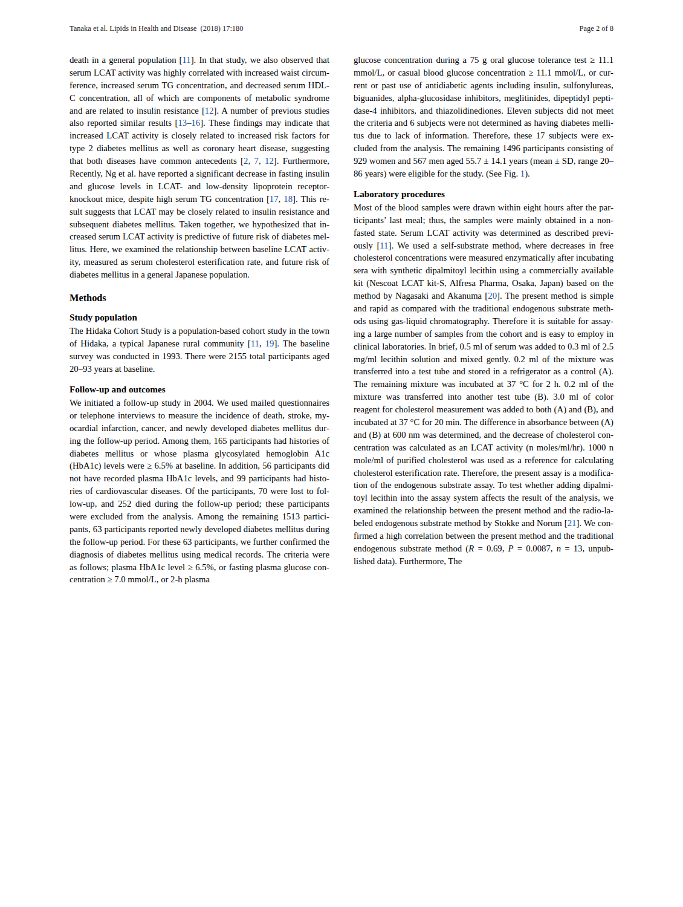Tanaka et al. Lipids in Health and Disease (2018) 17:180 Page 2 of 8
death in a general population [11]. In that study, we also observed that serum LCAT activity was highly correlated with increased waist circumference, increased serum TG concentration, and decreased serum HDL-C concentration, all of which are components of metabolic syndrome and are related to insulin resistance [12]. A number of previous studies also reported similar results [13–16]. These findings may indicate that increased LCAT activity is closely related to increased risk factors for type 2 diabetes mellitus as well as coronary heart disease, suggesting that both diseases have common antecedents [2, 7, 12]. Furthermore, Recently, Ng et al. have reported a significant decrease in fasting insulin and glucose levels in LCAT- and low-density lipoprotein receptor-knockout mice, despite high serum TG concentration [17, 18]. This result suggests that LCAT may be closely related to insulin resistance and subsequent diabetes mellitus. Taken together, we hypothesized that increased serum LCAT activity is predictive of future risk of diabetes mellitus. Here, we examined the relationship between baseline LCAT activity, measured as serum cholesterol esterification rate, and future risk of diabetes mellitus in a general Japanese population.
Methods
Study population
The Hidaka Cohort Study is a population-based cohort study in the town of Hidaka, a typical Japanese rural community [11, 19]. The baseline survey was conducted in 1993. There were 2155 total participants aged 20–93 years at baseline.
Follow-up and outcomes
We initiated a follow-up study in 2004. We used mailed questionnaires or telephone interviews to measure the incidence of death, stroke, myocardial infarction, cancer, and newly developed diabetes mellitus during the follow-up period. Among them, 165 participants had histories of diabetes mellitus or whose plasma glycosylated hemoglobin A1c (HbA1c) levels were ≥ 6.5% at baseline. In addition, 56 participants did not have recorded plasma HbA1c levels, and 99 participants had histories of cardiovascular diseases. Of the participants, 70 were lost to follow-up, and 252 died during the follow-up period; these participants were excluded from the analysis. Among the remaining 1513 participants, 63 participants reported newly developed diabetes mellitus during the follow-up period. For these 63 participants, we further confirmed the diagnosis of diabetes mellitus using medical records. The criteria were as follows; plasma HbA1c level ≥ 6.5%, or fasting plasma glucose concentration ≥ 7.0 mmol/L, or 2-h plasma
glucose concentration during a 75 g oral glucose tolerance test ≥ 11.1 mmol/L, or casual blood glucose concentration ≥ 11.1 mmol/L, or current or past use of antidiabetic agents including insulin, sulfonylureas, biguanides, alpha-glucosidase inhibitors, meglitinides, dipeptidyl peptidase-4 inhibitors, and thiazolidinediones. Eleven subjects did not meet the criteria and 6 subjects were not determined as having diabetes mellitus due to lack of information. Therefore, these 17 subjects were excluded from the analysis. The remaining 1496 participants consisting of 929 women and 567 men aged 55.7 ± 14.1 years (mean ± SD, range 20–86 years) were eligible for the study. (See Fig. 1).
Laboratory procedures
Most of the blood samples were drawn within eight hours after the participants’ last meal; thus, the samples were mainly obtained in a non-fasted state. Serum LCAT activity was determined as described previously [11]. We used a self-substrate method, where decreases in free cholesterol concentrations were measured enzymatically after incubating sera with synthetic dipalmitoyl lecithin using a commercially available kit (Nescoat LCAT kit-S, Alfresa Pharma, Osaka, Japan) based on the method by Nagasaki and Akanuma [20]. The present method is simple and rapid as compared with the traditional endogenous substrate methods using gas-liquid chromatography. Therefore it is suitable for assaying a large number of samples from the cohort and is easy to employ in clinical laboratories. In brief, 0.5 ml of serum was added to 0.3 ml of 2.5 mg/ml lecithin solution and mixed gently. 0.2 ml of the mixture was transferred into a test tube and stored in a refrigerator as a control (A). The remaining mixture was incubated at 37 °C for 2 h. 0.2 ml of the mixture was transferred into another test tube (B). 3.0 ml of color reagent for cholesterol measurement was added to both (A) and (B), and incubated at 37 °C for 20 min. The difference in absorbance between (A) and (B) at 600 nm was determined, and the decrease of cholesterol concentration was calculated as an LCAT activity (n moles/ml/hr). 1000 n mole/ml of purified cholesterol was used as a reference for calculating cholesterol esterification rate. Therefore, the present assay is a modification of the endogenous substrate assay. To test whether adding dipalmitoyl lecithin into the assay system affects the result of the analysis, we examined the relationship between the present method and the radio-labeled endogenous substrate method by Stokke and Norum [21]. We confirmed a high correlation between the present method and the traditional endogenous substrate method (R = 0.69, P = 0.0087, n = 13, unpublished data). Furthermore, The